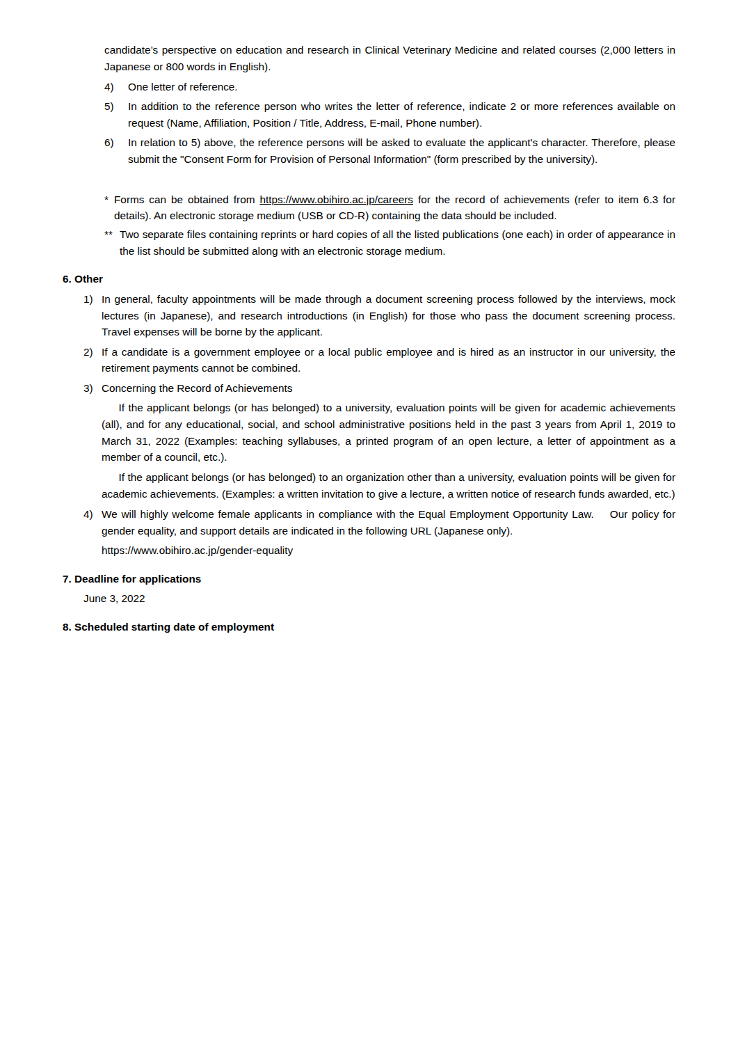candidate’s perspective on education and research in Clinical Veterinary Medicine and related courses (2,000 letters in Japanese or 800 words in English).
4) One letter of reference.
5) In addition to the reference person who writes the letter of reference, indicate 2 or more references available on request (Name, Affiliation, Position / Title, Address, E-mail, Phone number).
6) In relation to 5) above, the reference persons will be asked to evaluate the applicant's character. Therefore, please submit the "Consent Form for Provision of Personal Information" (form prescribed by the university).
*Forms can be obtained from https://www.obihiro.ac.jp/careers for the record of achievements (refer to item 6.3 for details). An electronic storage medium (USB or CD-R) containing the data should be included.
**Two separate files containing reprints or hard copies of all the listed publications (one each) in order of appearance in the list should be submitted along with an electronic storage medium.
6. Other
1) In general, faculty appointments will be made through a document screening process followed by the interviews, mock lectures (in Japanese), and research introductions (in English) for those who pass the document screening process. Travel expenses will be borne by the applicant.
2) If a candidate is a government employee or a local public employee and is hired as an instructor in our university, the retirement payments cannot be combined.
3) Concerning the Record of Achievements
If the applicant belongs (or has belonged) to a university, evaluation points will be given for academic achievements (all), and for any educational, social, and school administrative positions held in the past 3 years from April 1, 2019 to March 31, 2022 (Examples: teaching syllabuses, a printed program of an open lecture, a letter of appointment as a member of a council, etc.).
If the applicant belongs (or has belonged) to an organization other than a university, evaluation points will be given for academic achievements. (Examples: a written invitation to give a lecture, a written notice of research funds awarded, etc.)
4) We will highly welcome female applicants in compliance with the Equal Employment Opportunity Law. Our policy for gender equality, and support details are indicated in the following URL (Japanese only).
https://www.obihiro.ac.jp/gender-equality
7. Deadline for applications
June 3, 2022
8. Scheduled starting date of employment